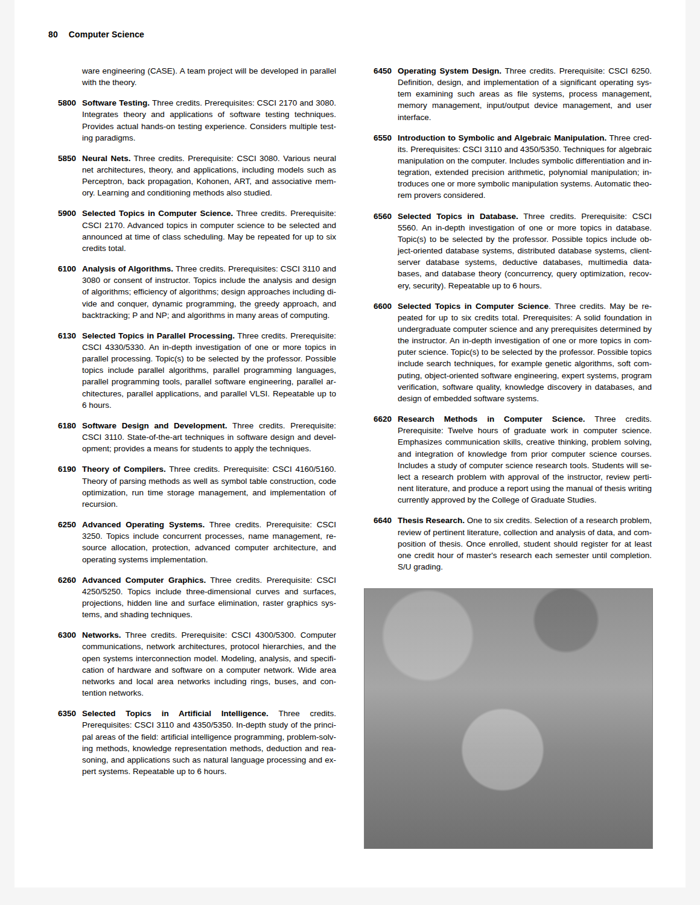80 Computer Science
ware engineering (CASE). A team project will be developed in parallel with the theory.
5800
Software Testing. Three credits. Prerequisites: CSCI 2170 and 3080. Integrates theory and applications of software testing techniques. Provides actual hands-on testing experience. Considers multiple testing paradigms.
5850
Neural Nets. Three credits. Prerequisite: CSCI 3080. Various neural net architectures, theory, and applications, including models such as Perceptron, back propagation, Kohonen, ART, and associative memory. Learning and conditioning methods also studied.
5900
Selected Topics in Computer Science. Three credits. Prerequisite: CSCI 2170. Advanced topics in computer science to be selected and announced at time of class scheduling. May be repeated for up to six credits total.
6100
Analysis of Algorithms. Three credits. Prerequisites: CSCI 3110 and 3080 or consent of instructor. Topics include the analysis and design of algorithms; efficiency of algorithms; design approaches including divide and conquer, dynamic programming, the greedy approach, and backtracking; P and NP; and algorithms in many areas of computing.
6130
Selected Topics in Parallel Processing. Three credits. Prerequisite: CSCI 4330/5330. An in-depth investigation of one or more topics in parallel processing. Topic(s) to be selected by the professor. Possible topics include parallel algorithms, parallel programming languages, parallel programming tools, parallel software engineering, parallel architectures, parallel applications, and parallel VLSI. Repeatable up to 6 hours.
6180
Software Design and Development. Three credits. Prerequisite: CSCI 3110. State-of-the-art techniques in software design and development; provides a means for students to apply the techniques.
6190
Theory of Compilers. Three credits. Prerequisite: CSCI 4160/5160. Theory of parsing methods as well as symbol table construction, code optimization, run time storage management, and implementation of recursion.
6250
Advanced Operating Systems. Three credits. Prerequisite: CSCI 3250. Topics include concurrent processes, name management, resource allocation, protection, advanced computer architecture, and operating systems implementation.
6260
Advanced Computer Graphics. Three credits. Prerequisite: CSCI 4250/5250. Topics include three-dimensional curves and surfaces, projections, hidden line and surface elimination, raster graphics systems, and shading techniques.
6300
Networks. Three credits. Prerequisite: CSCI 4300/5300. Computer communications, network architectures, protocol hierarchies, and the open systems interconnection model. Modeling, analysis, and specification of hardware and software on a computer network. Wide area networks and local area networks including rings, buses, and contention networks.
6350
Selected Topics in Artificial Intelligence. Three credits. Prerequisites: CSCI 3110 and 4350/5350. In-depth study of the principal areas of the field: artificial intelligence programming, problem-solving methods, knowledge representation methods, deduction and reasoning, and applications such as natural language processing and expert systems. Repeatable up to 6 hours.
6450
Operating System Design. Three credits. Prerequisite: CSCI 6250. Definition, design, and implementation of a significant operating system examining such areas as file systems, process management, memory management, input/output device management, and user interface.
6550
Introduction to Symbolic and Algebraic Manipulation. Three credits. Prerequisites: CSCI 3110 and 4350/5350. Techniques for algebraic manipulation on the computer. Includes symbolic differentiation and integration, extended precision arithmetic, polynomial manipulation; introduces one or more symbolic manipulation systems. Automatic theorem provers considered.
6560
Selected Topics in Database. Three credits. Prerequisite: CSCI 5560. An in-depth investigation of one or more topics in database. Topic(s) to be selected by the professor. Possible topics include object-oriented database systems, distributed database systems, client-server database systems, deductive databases, multimedia databases, and database theory (concurrency, query optimization, recovery, security). Repeatable up to 6 hours.
6600
Selected Topics in Computer Science. Three credits. May be repeated for up to six credits total. Prerequisites: A solid foundation in undergraduate computer science and any prerequisites determined by the instructor. An in-depth investigation of one or more topics in computer science. Topic(s) to be selected by the professor. Possible topics include search techniques, for example genetic algorithms, soft computing, object-oriented software engineering, expert systems, program verification, software quality, knowledge discovery in databases, and design of embedded software systems.
6620
Research Methods in Computer Science. Three credits. Prerequisite: Twelve hours of graduate work in computer science. Emphasizes communication skills, creative thinking, problem solving, and integration of knowledge from prior computer science courses. Includes a study of computer science research tools. Students will select a research problem with approval of the instructor, review pertinent literature, and produce a report using the manual of thesis writing currently approved by the College of Graduate Studies.
6640
Thesis Research. One to six credits. Selection of a research problem, review of pertinent literature, collection and analysis of data, and composition of thesis. Once enrolled, student should register for at least one credit hour of master's research each semester until completion. S/U grading.